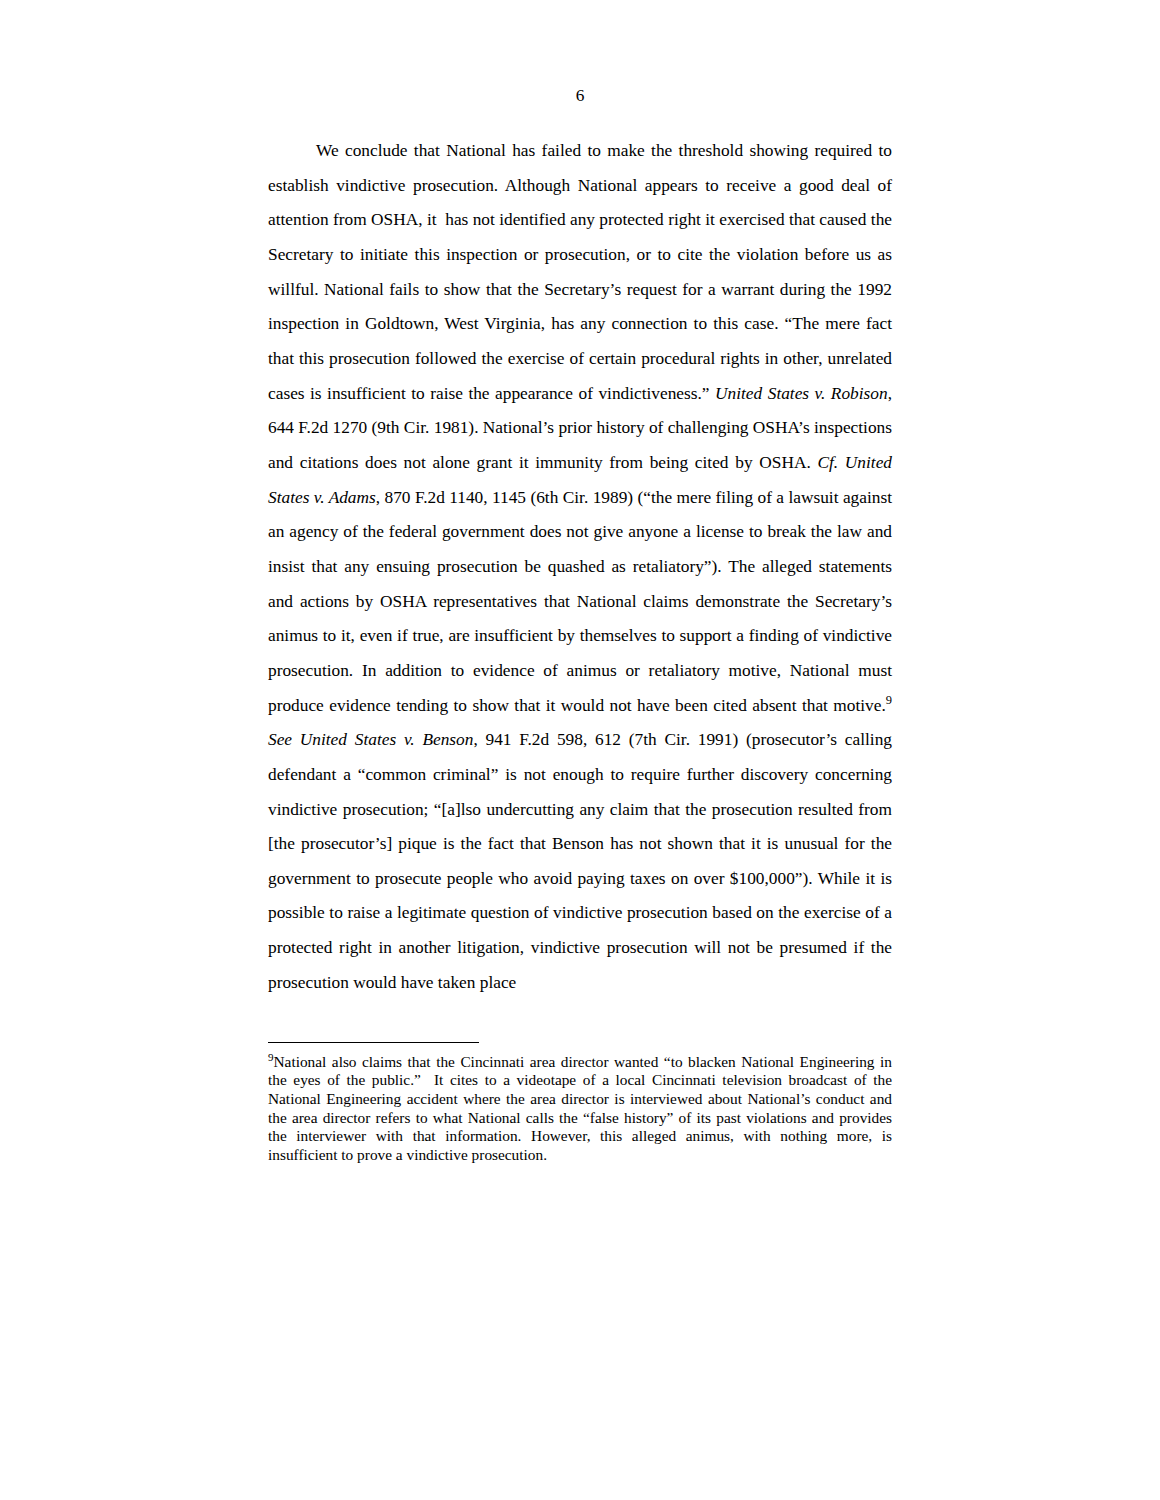6
We conclude that National has failed to make the threshold showing required to establish vindictive prosecution. Although National appears to receive a good deal of attention from OSHA, it has not identified any protected right it exercised that caused the Secretary to initiate this inspection or prosecution, or to cite the violation before us as willful. National fails to show that the Secretary’s request for a warrant during the 1992 inspection in Goldtown, West Virginia, has any connection to this case. “The mere fact that this prosecution followed the exercise of certain procedural rights in other, unrelated cases is insufficient to raise the appearance of vindictiveness.” United States v. Robison, 644 F.2d 1270 (9th Cir. 1981). National’s prior history of challenging OSHA’s inspections and citations does not alone grant it immunity from being cited by OSHA. Cf. United States v. Adams, 870 F.2d 1140, 1145 (6th Cir. 1989) (“the mere filing of a lawsuit against an agency of the federal government does not give anyone a license to break the law and insist that any ensuing prosecution be quashed as retaliatory”). The alleged statements and actions by OSHA representatives that National claims demonstrate the Secretary’s animus to it, even if true, are insufficient by themselves to support a finding of vindictive prosecution. In addition to evidence of animus or retaliatory motive, National must produce evidence tending to show that it would not have been cited absent that motive.9 See United States v. Benson, 941 F.2d 598, 612 (7th Cir. 1991) (prosecutor’s calling defendant a “common criminal” is not enough to require further discovery concerning vindictive prosecution; “[a]lso undercutting any claim that the prosecution resulted from [the prosecutor’s] pique is the fact that Benson has not shown that it is unusual for the government to prosecute people who avoid paying taxes on over $100,000”). While it is possible to raise a legitimate question of vindictive prosecution based on the exercise of a protected right in another litigation, vindictive prosecution will not be presumed if the prosecution would have taken place
9 National also claims that the Cincinnati area director wanted “to blacken National Engineering in the eyes of the public.” It cites to a videotape of a local Cincinnati television broadcast of the National Engineering accident where the area director is interviewed about National’s conduct and the area director refers to what National calls the “false history” of its past violations and provides the interviewer with that information. However, this alleged animus, with nothing more, is insufficient to prove a vindictive prosecution.